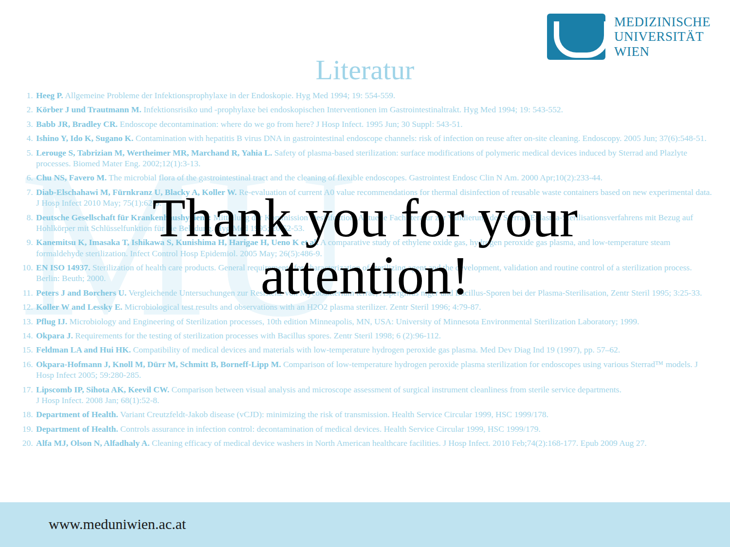MU
Medizinische
Universität
Wien
Literatur
Heeg P. Allgemeine Probleme der Infektionsprophylaxe in der Endoskopie. Hyg Med 1994; 19: 554-559.
Körber J und Trautmann M. Infektionsrisiko und -prophylaxe bei endoskopischen Interventionen im Gastrointestinaltrakt. Hyg Med 1994; 19: 543-552.
Babb JR, Bradley CR. Endoscope decontamination: where do we go from here? J Hosp Infect. 1995 Jun; 30 Suppl: 543-51.
Ishino Y, Ido K, Sugano K. Contamination with hepatitis B virus DNA in gastrointestinal endoscope channels: risk of infection on reuse after on-site cleaning. Endoscopy. 2005 Jun; 37(6):548-51.
Lerouge S, Tabrizian M, Wertheimer MR, Marchand R, Yahia L. Safety of plasma-based sterilization: surface modifications of polymeric medical devices induced by Sterrad and Plazlyte processes. Biomed Mater Eng. 2002;12(1):3-13.
Chu NS, Favero M. The microbial flora of the gastrointestinal tract and the cleaning of flexible endoscopes. Gastrointest Endosc Clin N Am. 2000 Apr;10(2):233-44.
Diab-Elschahawi M, Fürnkranz U, Blacky A, Koller W. Re-evaluation of current A0 value recommendations for thermal disinfection of reusable waste containers based on new experimental data. J Hosp Infect 2010 May; 75(1):62-5.
Deutsche Gesellschaft für Krankenhaushygiene: Mitteilung der Kommission Desinfektion. Aktuelle Fachliteratur zur Validierung des Sterrad/Eplasma-Sterilisationsverfahrens mit Bezug auf Hohlkörper mit Schlüsselfunktion für die Beladung. Hyg Med 1995; 20:52-53.
Kanemitsu K, Imasaka T, Ishikawa S, Kunishima H, Harigae H, Ueno K et al. A comparative study of ethylene oxide gas, hydrogen peroxide gas plasma, and low-temperature steam formaldehyde sterilization. Infect Control Hosp Epidemiol. 2005 May; 26(5):486-9.
EN ISO 14937. Sterilization of health care products. General requirements for characterization of sterilizing agent and the development, validation and routine control of a sterilization process. Berlin: Beuth; 2000.
Peters J and Borchers U. Vergleichende Untersuchungen zur Resistenz von Mycobakterium terrae, Aspergillus niger und Bacillus-Sporen bei der Plasma-Sterilisation, Zentr Steril 1995; 3:25-33.
Koller W and Lessky E. Microbiological test results and observations with an H2O2 plasma sterilizer. Zentr Steril 1996; 4:79-87.
Pflug IJ. Microbiology and Engineering of Sterilization processes, 10th edition Minneapolis, MN, USA: University of Minnesota Environmental Sterilization Laboratory; 1999.
Okpara J. Requirements for the testing of sterilization processes with Bacillus spores. Zentr Steril 1998; 6 (2):96-112.
Feldman LA and Hui HK. Compatibility of medical devices and materials with low-temperature hydrogen peroxide gas plasma. Med Dev Diag Ind 19 (1997), pp. 57–62.
Okpara-Hofmann J, Knoll M, Dürr M, Schmitt B, Borneff-Lipp M. Comparison of low-temperature hydrogen peroxide plasma sterilization for endoscopes using various Sterrad™ models. J Hosp Infect 2005; 59:280-285.
Lipscomb IP, Sihota AK, Keevil CW. Comparison between visual analysis and microscope assessment of surgical instrument cleanliness from sterile service departments.
J Hosp Infect. 2008 Jan; 68(1):52-8.
Department of Health. Variant Creutzfeldt-Jakob disease (vCJD): minimizing the risk of transmission. Health Service Circular 1999, HSC 1999/178.
Department of Health. Controls assurance in infection control: decontamination of medical devices. Health Service Circular 1999, HSC 1999/179.
Alfa MJ, Olson N, Alfadhaly A. Cleaning efficacy of medical device washers in North American healthcare facilities. J Hosp Infect. 2010 Feb;74(2):168-177. Epub 2009 Aug 27.
Thank you for your
attention!
www.meduniwien.ac.at